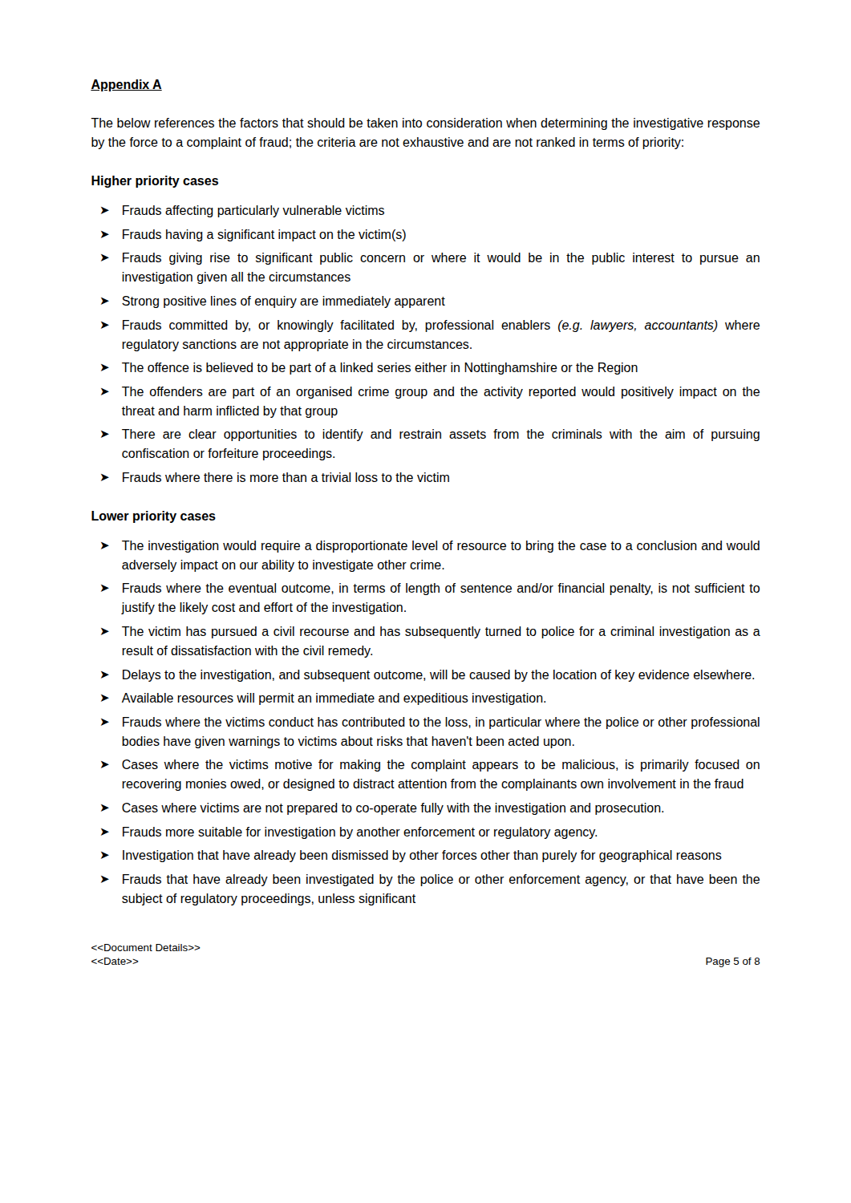Appendix A
The below references the factors that should be taken into consideration when determining the investigative response by the force to a complaint of fraud; the criteria are not exhaustive and are not ranked in terms of priority:
Higher priority cases
Frauds affecting particularly vulnerable victims
Frauds having a significant impact on the victim(s)
Frauds giving rise to significant public concern or where it would be in the public interest to pursue an investigation given all the circumstances
Strong positive lines of enquiry are immediately apparent
Frauds committed by, or knowingly facilitated by, professional enablers (e.g. lawyers, accountants) where regulatory sanctions are not appropriate in the circumstances.
The offence is believed to be part of a linked series either in Nottinghamshire or the Region
The offenders are part of an organised crime group and the activity reported would positively impact on the threat and harm inflicted by that group
There are clear opportunities to identify and restrain assets from the criminals with the aim of pursuing confiscation or forfeiture proceedings.
Frauds where there is more than a trivial loss to the victim
Lower priority cases
The investigation would require a disproportionate level of resource to bring the case to a conclusion and would adversely impact on our ability to investigate other crime.
Frauds where the eventual outcome, in terms of length of sentence and/or financial penalty, is not sufficient to justify the likely cost and effort of the investigation.
The victim has pursued a civil recourse and has subsequently turned to police for a criminal investigation as a result of dissatisfaction with the civil remedy.
Delays to the investigation, and subsequent outcome, will be caused by the location of key evidence elsewhere.
Available resources will permit an immediate and expeditious investigation.
Frauds where the victims conduct has contributed to the loss, in particular where the police or other professional bodies have given warnings to victims about risks that haven't been acted upon.
Cases where the victims motive for making the complaint appears to be malicious, is primarily focused on recovering monies owed, or designed to distract attention from the complainants own involvement in the fraud
Cases where victims are not prepared to co-operate fully with the investigation and prosecution.
Frauds more suitable for investigation by another enforcement or regulatory agency.
Investigation that have already been dismissed by other forces other than purely for geographical reasons
Frauds that have already been investigated by the police or other enforcement agency, or that have been the subject of regulatory proceedings, unless significant
<<Document Details>>
<<Date>> Page 5 of 8